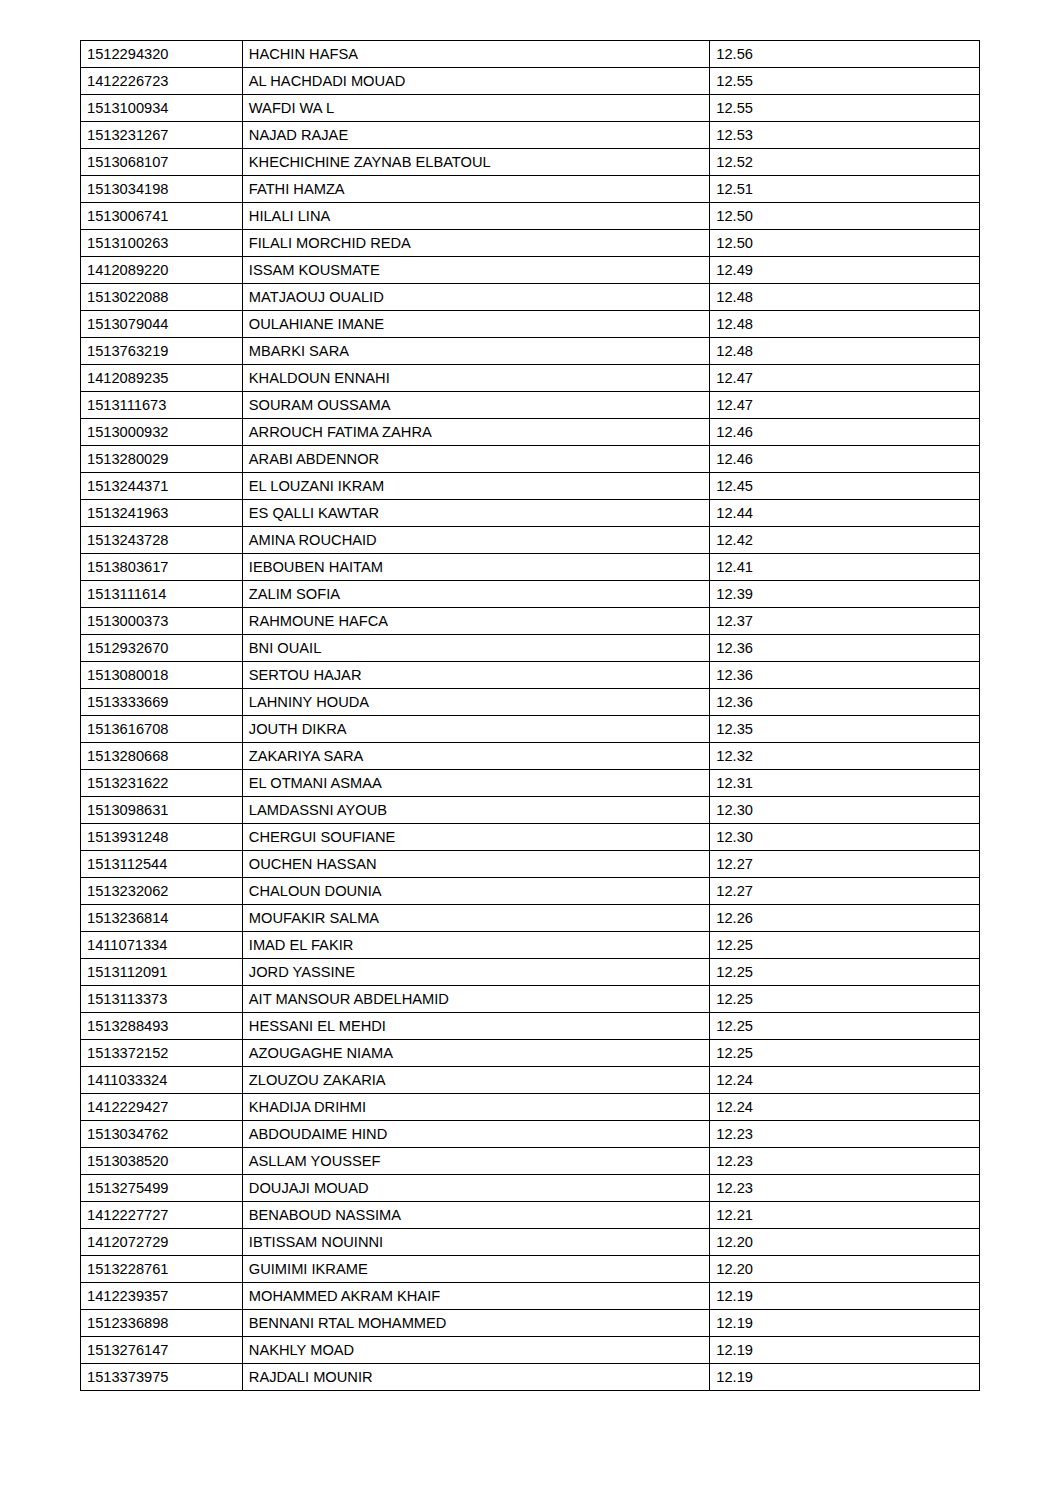| 1512294320 | HACHIN HAFSA | 12.56 |
| 1412226723 | AL HACHDADI MOUAD | 12.55 |
| 1513100934 | WAFDI WA L | 12.55 |
| 1513231267 | NAJAD RAJAE | 12.53 |
| 1513068107 | KHECHICHINE ZAYNAB ELBATOUL | 12.52 |
| 1513034198 | FATHI HAMZA | 12.51 |
| 1513006741 | HILALI LINA | 12.50 |
| 1513100263 | FILALI MORCHID REDA | 12.50 |
| 1412089220 | ISSAM KOUSMATE | 12.49 |
| 1513022088 | MATJAOUJ OUALID | 12.48 |
| 1513079044 | OULAHIANE IMANE | 12.48 |
| 1513763219 | MBARKI SARA | 12.48 |
| 1412089235 | KHALDOUN ENNAHI | 12.47 |
| 1513111673 | SOURAM OUSSAMA | 12.47 |
| 1513000932 | ARROUCH FATIMA ZAHRA | 12.46 |
| 1513280029 | ARABI ABDENNOR | 12.46 |
| 1513244371 | EL LOUZANI IKRAM | 12.45 |
| 1513241963 | ES QALLI KAWTAR | 12.44 |
| 1513243728 | AMINA ROUCHAID | 12.42 |
| 1513803617 | IEBOUBEN HAITAM | 12.41 |
| 1513111614 | ZALIM SOFIA | 12.39 |
| 1513000373 | RAHMOUNE HAFCA | 12.37 |
| 1512932670 | BNI OUAIL | 12.36 |
| 1513080018 | SERTOU HAJAR | 12.36 |
| 1513333669 | LAHNINY HOUDA | 12.36 |
| 1513616708 | JOUTH DIKRA | 12.35 |
| 1513280668 | ZAKARIYA SARA | 12.32 |
| 1513231622 | EL OTMANI ASMAA | 12.31 |
| 1513098631 | LAMDASSNI AYOUB | 12.30 |
| 1513931248 | CHERGUI SOUFIANE | 12.30 |
| 1513112544 | OUCHEN HASSAN | 12.27 |
| 1513232062 | CHALOUN DOUNIA | 12.27 |
| 1513236814 | MOUFAKIR SALMA | 12.26 |
| 1411071334 | IMAD EL FAKIR | 12.25 |
| 1513112091 | JORD YASSINE | 12.25 |
| 1513113373 | AIT MANSOUR ABDELHAMID | 12.25 |
| 1513288493 | HESSANI EL MEHDI | 12.25 |
| 1513372152 | AZOUGAGHE NIAMA | 12.25 |
| 1411033324 | ZLOUZOU ZAKARIA | 12.24 |
| 1412229427 | KHADIJA DRIHMI | 12.24 |
| 1513034762 | ABDOUDAIME HIND | 12.23 |
| 1513038520 | ASLLAM YOUSSEF | 12.23 |
| 1513275499 | DOUJAJI MOUAD | 12.23 |
| 1412227727 | BENABOUD NASSIMA | 12.21 |
| 1412072729 | IBTISSAM NOUINNI | 12.20 |
| 1513228761 | GUIMIMI IKRAME | 12.20 |
| 1412239357 | MOHAMMED AKRAM KHAIF | 12.19 |
| 1512336898 | BENNANI RTAL MOHAMMED | 12.19 |
| 1513276147 | NAKHLY MOAD | 12.19 |
| 1513373975 | RAJDALI MOUNIR | 12.19 |